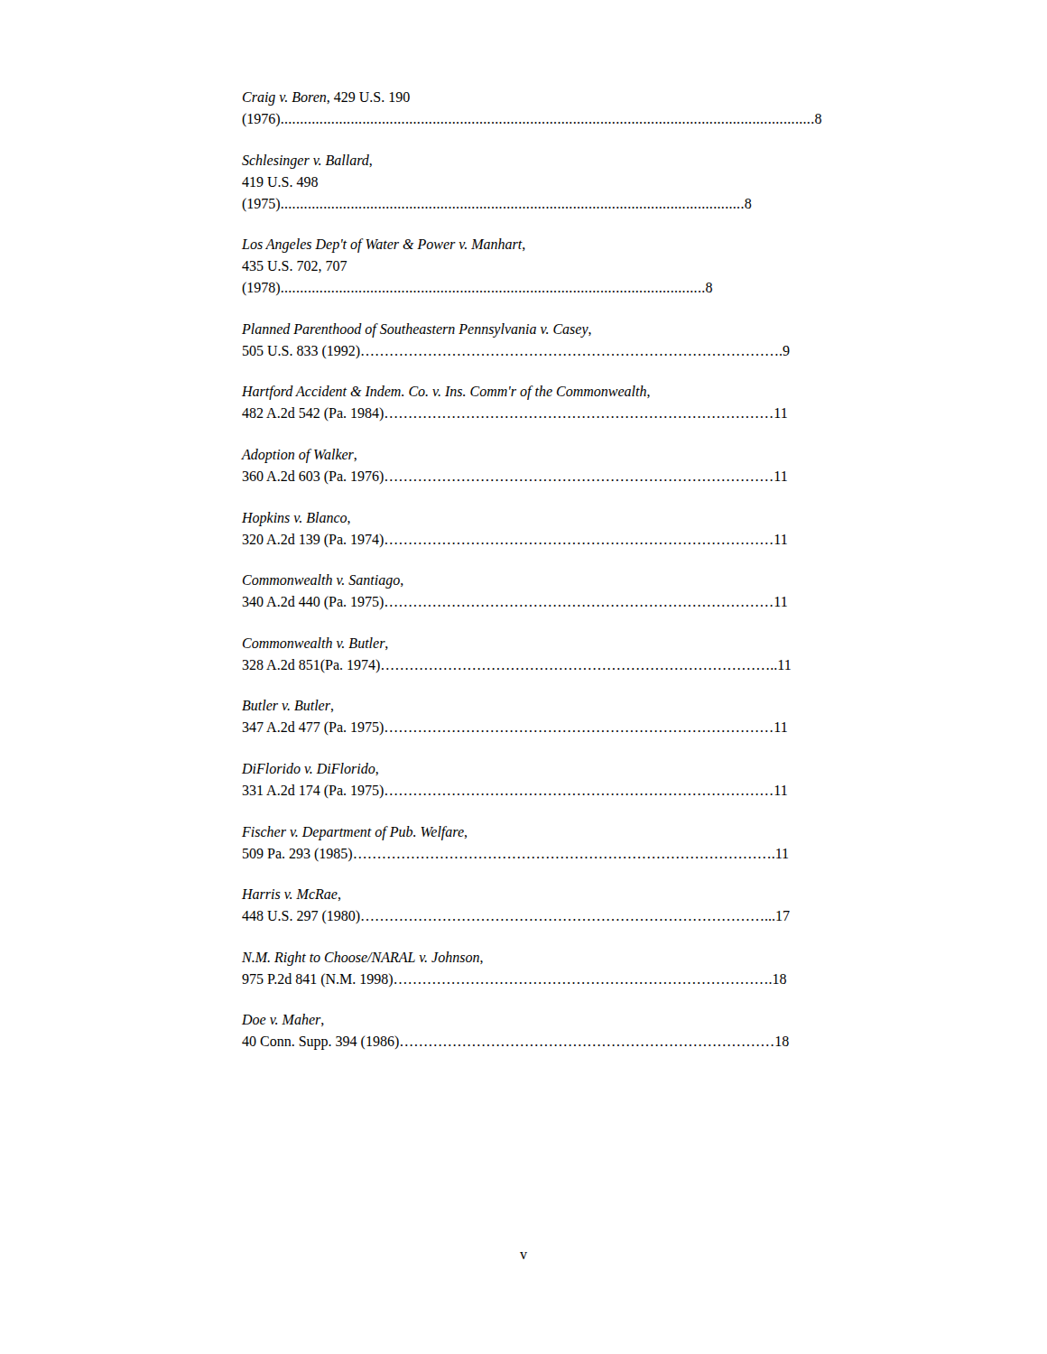Craig v. Boren, 429 U.S. 190
(1976)......................................................................................................................................... 8
Schlesinger v. Ballard,
419 U.S. 498 (1975)....................................................................................................................... 8
Los Angeles Dep't of Water & Power v. Manhart,
435 U.S. 702, 707 (1978)............................................................................................................. 8
Planned Parenthood of Southeastern Pennsylvania v. Casey,
505 U.S. 833 (1992)…………………………………………………………………………….9
Hartford Accident & Indem. Co. v. Ins. Comm'r of the Commonwealth,
482 A.2d 542 (Pa. 1984)………………………………………………………………………11
Adoption of Walker,
360 A.2d 603 (Pa. 1976)………………………………………………………………………11
Hopkins v. Blanco,
320 A.2d 139 (Pa. 1974)………………………………………………………………………11
Commonwealth v. Santiago,
340 A.2d 440 (Pa. 1975)………………………………………………………………………11
Commonwealth v. Butler,
328 A.2d 851(Pa. 1974)………………………………………………………………………..11
Butler v. Butler,
347 A.2d 477 (Pa. 1975)………………………………………………………………………11
DiFlorido v. DiFlorido,
331 A.2d 174 (Pa. 1975)………………………………………………………………………11
Fischer v. Department of Pub. Welfare,
509 Pa. 293 (1985)…………………………………………………………………………….11
Harris v. McRae,
448 U.S. 297 (1980)…………………………………………………………………………...17
N.M. Right to Choose/NARAL v. Johnson,
975 P.2d 841 (N.M. 1998)…………………………………………………………………….18
Doe v. Maher,
40 Conn. Supp. 394 (1986)……………………………………………………………………18
v